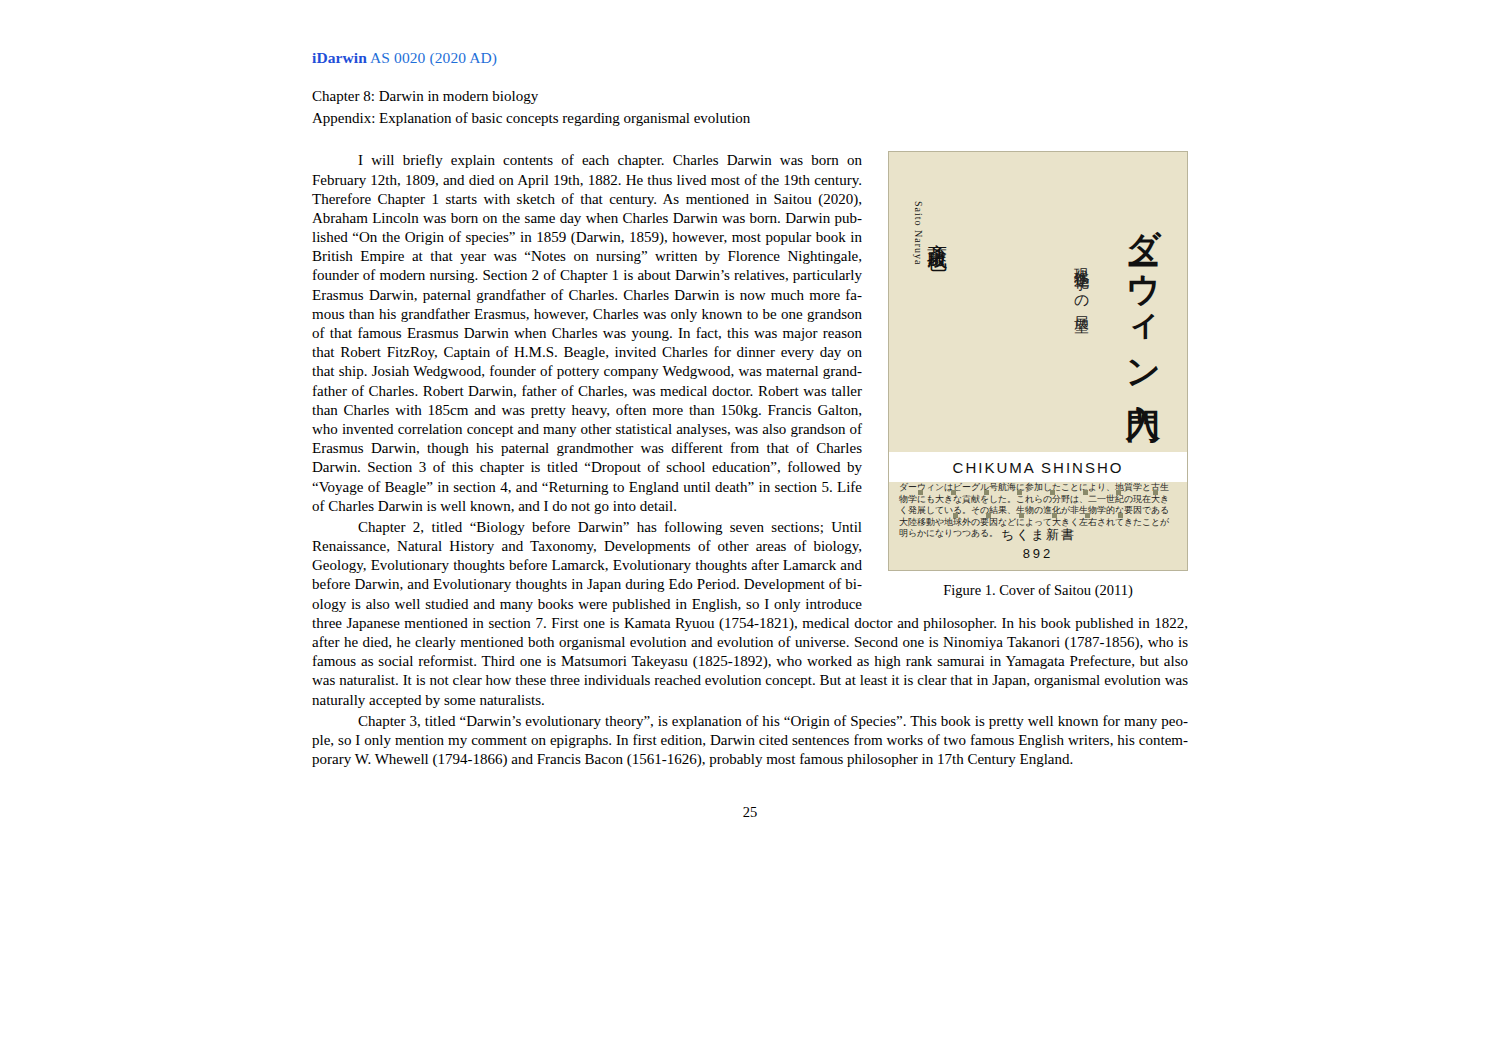iDarwin AS 0020 (2020 AD)
Chapter 8: Darwin in modern biology
Appendix: Explanation of basic concepts regarding organismal evolution
ダーウィン入門
現代進化学への展望
斎藤成也Saito Naruya
CHIKUMA SHINSHO
ダーウィンはビーグル号航海に参加したことにより、地質学と古生物学にも大きな貢献をした。これらの分野は、二一世紀の現在大きく発展している。その結果、生物の進化が非生物学的な要因である大陸移動や地球外の要因などによって大きく左右されてきたことが明らかになりつつある。
ちくま新書892
Figure 1. Cover of Saitou (2011)
I will briefly explain contents of each chapter. Charles Darwin was born on February 12th, 1809, and died on April 19th, 1882. He thus lived most of the 19th century. Therefore Chapter 1 starts with sketch of that century. As mentioned in Saitou (2020), Abraham Lincoln was born on the same day when Charles Darwin was born. Darwin published “On the Origin of species” in 1859 (Darwin, 1859), however, most popular book in British Empire at that year was “Notes on nursing” written by Florence Nightingale, founder of modern nursing. Section 2 of Chapter 1 is about Darwin’s relatives, particularly Erasmus Darwin, paternal grandfather of Charles. Charles Darwin is now much more famous than his grandfather Erasmus, however, Charles was only known to be one grandson of that famous Erasmus Darwin when Charles was young. In fact, this was major reason that Robert FitzRoy, Captain of H.M.S. Beagle, invited Charles for dinner every day on that ship. Josiah Wedgwood, founder of pottery company Wedgwood, was maternal grandfather of Charles. Robert Darwin, father of Charles, was medical doctor. Robert was taller than Charles with 185cm and was pretty heavy, often more than 150kg. Francis Galton, who invented correlation concept and many other statistical analyses, was also grandson of Erasmus Darwin, though his paternal grandmother was different from that of Charles Darwin. Section 3 of this chapter is titled “Dropout of school education”, followed by “Voyage of Beagle” in section 4, and “Returning to England until death” in section 5. Life of Charles Darwin is well known, and I do not go into detail.
Chapter 2, titled “Biology before Darwin” has following seven sections; Until Renaissance, Natural History and Taxonomy, Developments of other areas of biology, Geology, Evolutionary thoughts before Lamarck, Evolutionary thoughts after Lamarck and before Darwin, and Evolutionary thoughts in Japan during Edo Period. Development of biology is also well studied and many books were published in English, so I only introduce three Japanese mentioned in section 7. First one is Kamata Ryuou (1754-1821), medical doctor and philosopher. In his book published in 1822, after he died, he clearly mentioned both organismal evolution and evolution of universe. Second one is Ninomiya Takanori (1787-1856), who is famous as social reformist. Third one is Matsumori Takeyasu (1825-1892), who worked as high rank samurai in Yamagata Prefecture, but also was naturalist. It is not clear how these three individuals reached evolution concept. But at least it is clear that in Japan, organismal evolution was naturally accepted by some naturalists.
Chapter 3, titled “Darwin’s evolutionary theory”, is explanation of his “Origin of Species”. This book is pretty well known for many people, so I only mention my comment on epigraphs. In first edition, Darwin cited sentences from works of two famous English writers, his contemporary W. Whewell (1794-1866) and Francis Bacon (1561-1626), probably most famous philosopher in 17th Century England.
25